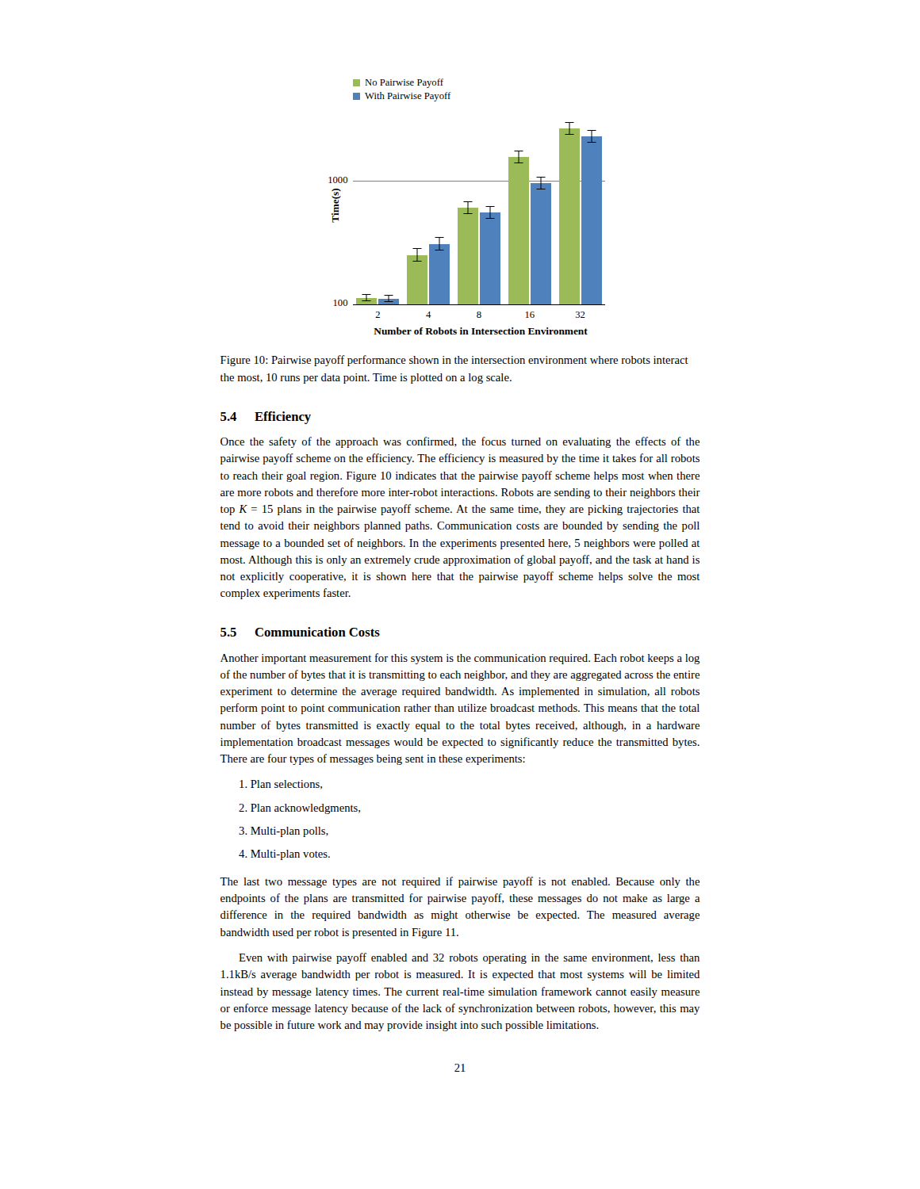No Pairwise Payoff
With Pairwise Payoff
Time(s)
1000
100
2481632
Number of Robots in Intersection Environment
Figure 10: Pairwise payoff performance shown in the intersection environment where robots interact the most, 10 runs per data point. Time is plotted on a log scale.
5.4 Efficiency
Once the safety of the approach was confirmed, the focus turned on evaluating the effects of the pairwise payoff scheme on the efficiency. The efficiency is measured by the time it takes for all robots to reach their goal region. Figure 10 indicates that the pairwise payoff scheme helps most when there are more robots and therefore more inter-robot interactions. Robots are sending to their neighbors their top K = 15 plans in the pairwise payoff scheme. At the same time, they are picking trajectories that tend to avoid their neighbors planned paths. Communication costs are bounded by sending the poll message to a bounded set of neighbors. In the experiments presented here, 5 neighbors were polled at most. Although this is only an extremely crude approximation of global payoff, and the task at hand is not explicitly cooperative, it is shown here that the pairwise payoff scheme helps solve the most complex experiments faster.
5.5 Communication Costs
Another important measurement for this system is the communication required. Each robot keeps a log of the number of bytes that it is transmitting to each neighbor, and they are aggregated across the entire experiment to determine the average required bandwidth. As implemented in simulation, all robots perform point to point communication rather than utilize broadcast methods. This means that the total number of bytes transmitted is exactly equal to the total bytes received, although, in a hardware implementation broadcast messages would be expected to significantly reduce the transmitted bytes. There are four types of messages being sent in these experiments:
Plan selections,
Plan acknowledgments,
Multi-plan polls,
Multi-plan votes.
The last two message types are not required if pairwise payoff is not enabled. Because only the endpoints of the plans are transmitted for pairwise payoff, these messages do not make as large a difference in the required bandwidth as might otherwise be expected. The measured average bandwidth used per robot is presented in Figure 11.
Even with pairwise payoff enabled and 32 robots operating in the same environment, less than 1.1kB/s average bandwidth per robot is measured. It is expected that most systems will be limited instead by message latency times. The current real-time simulation framework cannot easily measure or enforce message latency because of the lack of synchronization between robots, however, this may be possible in future work and may provide insight into such possible limitations.
21